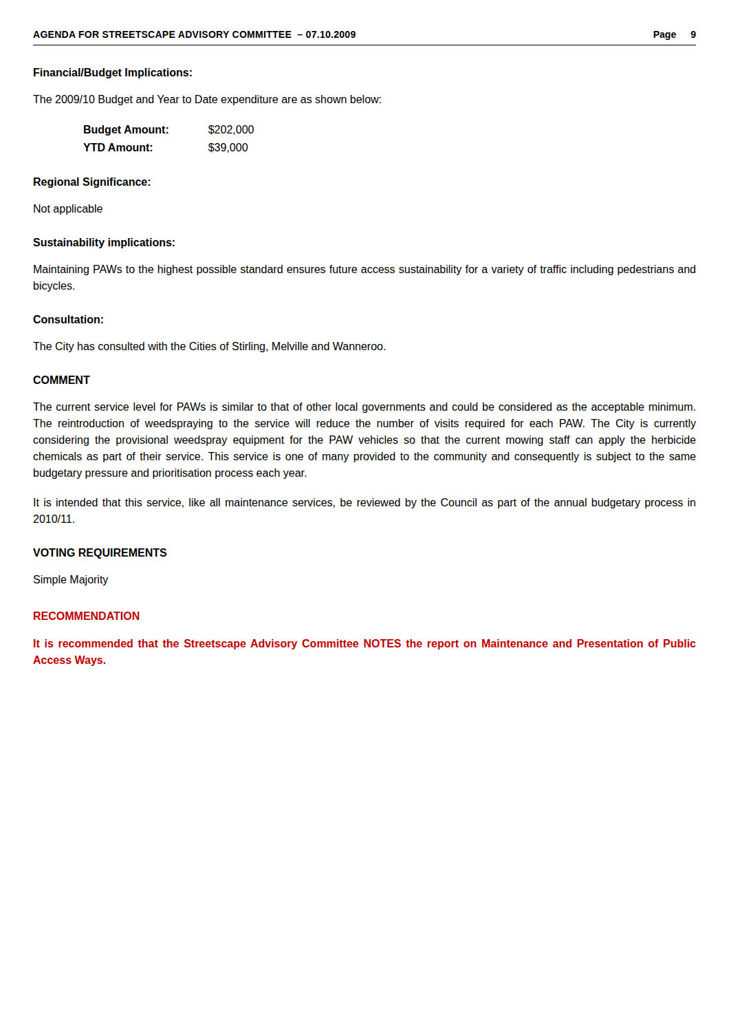Agenda for Streetscape Advisory Committee – 07.10.2009 Page9
Financial/Budget Implications:
The 2009/10 Budget and Year to Date expenditure are as shown below:
| Budget Amount: | $202,000 |
| YTD Amount: | $39,000 |
Regional Significance:
Not applicable
Sustainability implications:
Maintaining PAWs to the highest possible standard ensures future access sustainability for a variety of traffic including pedestrians and bicycles.
Consultation:
The City has consulted with the Cities of Stirling, Melville and Wanneroo.
COMMENT
The current service level for PAWs is similar to that of other local governments and could be considered as the acceptable minimum. The reintroduction of weedspraying to the service will reduce the number of visits required for each PAW. The City is currently considering the provisional weedspray equipment for the PAW vehicles so that the current mowing staff can apply the herbicide chemicals as part of their service. This service is one of many provided to the community and consequently is subject to the same budgetary pressure and prioritisation process each year.
It is intended that this service, like all maintenance services, be reviewed by the Council as part of the annual budgetary process in 2010/11.
VOTING REQUIREMENTS
Simple Majority
RECOMMENDATION
It is recommended that the Streetscape Advisory Committee NOTES the report on Maintenance and Presentation of Public Access Ways.